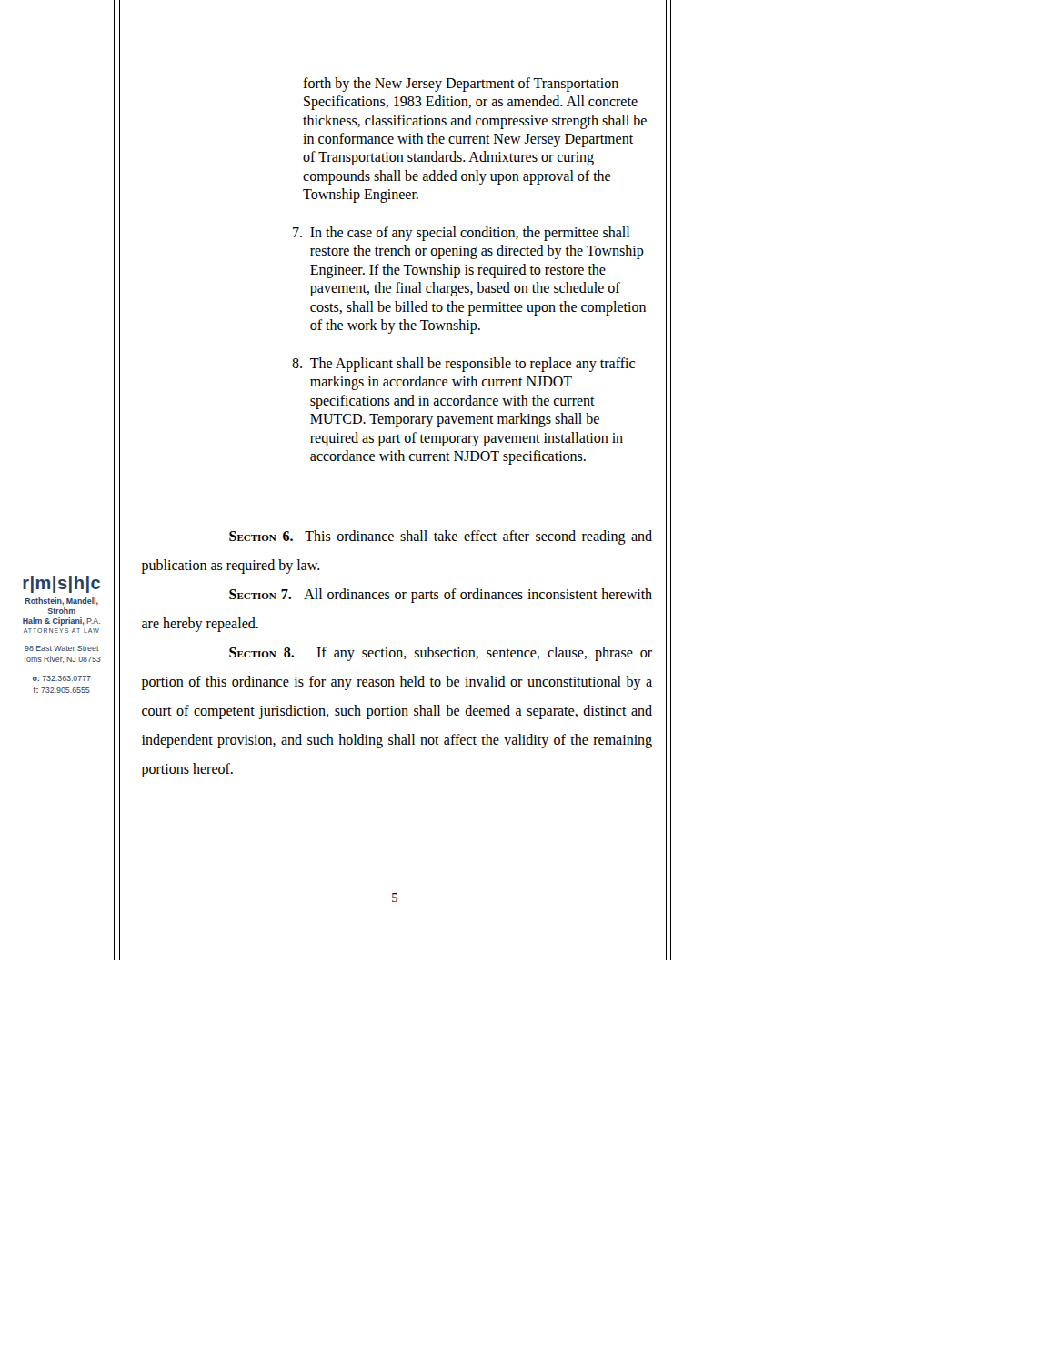r|m|s|h|c
Rothstein, Mandell, Strohm
Halm & Cipriani, P.A.
ATTORNEYS AT LAW
98 East Water Street
Toms River, NJ 08753
o: 732.363.0777
f: 732.905.6555
forth by the New Jersey Department of Transportation Specifications, 1983 Edition, or as amended. All concrete thickness, classifications and compressive strength shall be in conformance with the current New Jersey Department of Transportation standards. Admixtures or curing compounds shall be added only upon approval of the Township Engineer.
7. In the case of any special condition, the permittee shall restore the trench or opening as directed by the Township Engineer. If the Township is required to restore the pavement, the final charges, based on the schedule of costs, shall be billed to the permittee upon the completion of the work by the Township.
8. The Applicant shall be responsible to replace any traffic markings in accordance with current NJDOT specifications and in accordance with the current MUTCD. Temporary pavement markings shall be required as part of temporary pavement installation in accordance with current NJDOT specifications.
Section 6. This ordinance shall take effect after second reading and publication as required by law.
Section 7. All ordinances or parts of ordinances inconsistent herewith are hereby repealed.
Section 8. If any section, subsection, sentence, clause, phrase or portion of this ordinance is for any reason held to be invalid or unconstitutional by a court of competent jurisdiction, such portion shall be deemed a separate, distinct and independent provision, and such holding shall not affect the validity of the remaining portions hereof.
5